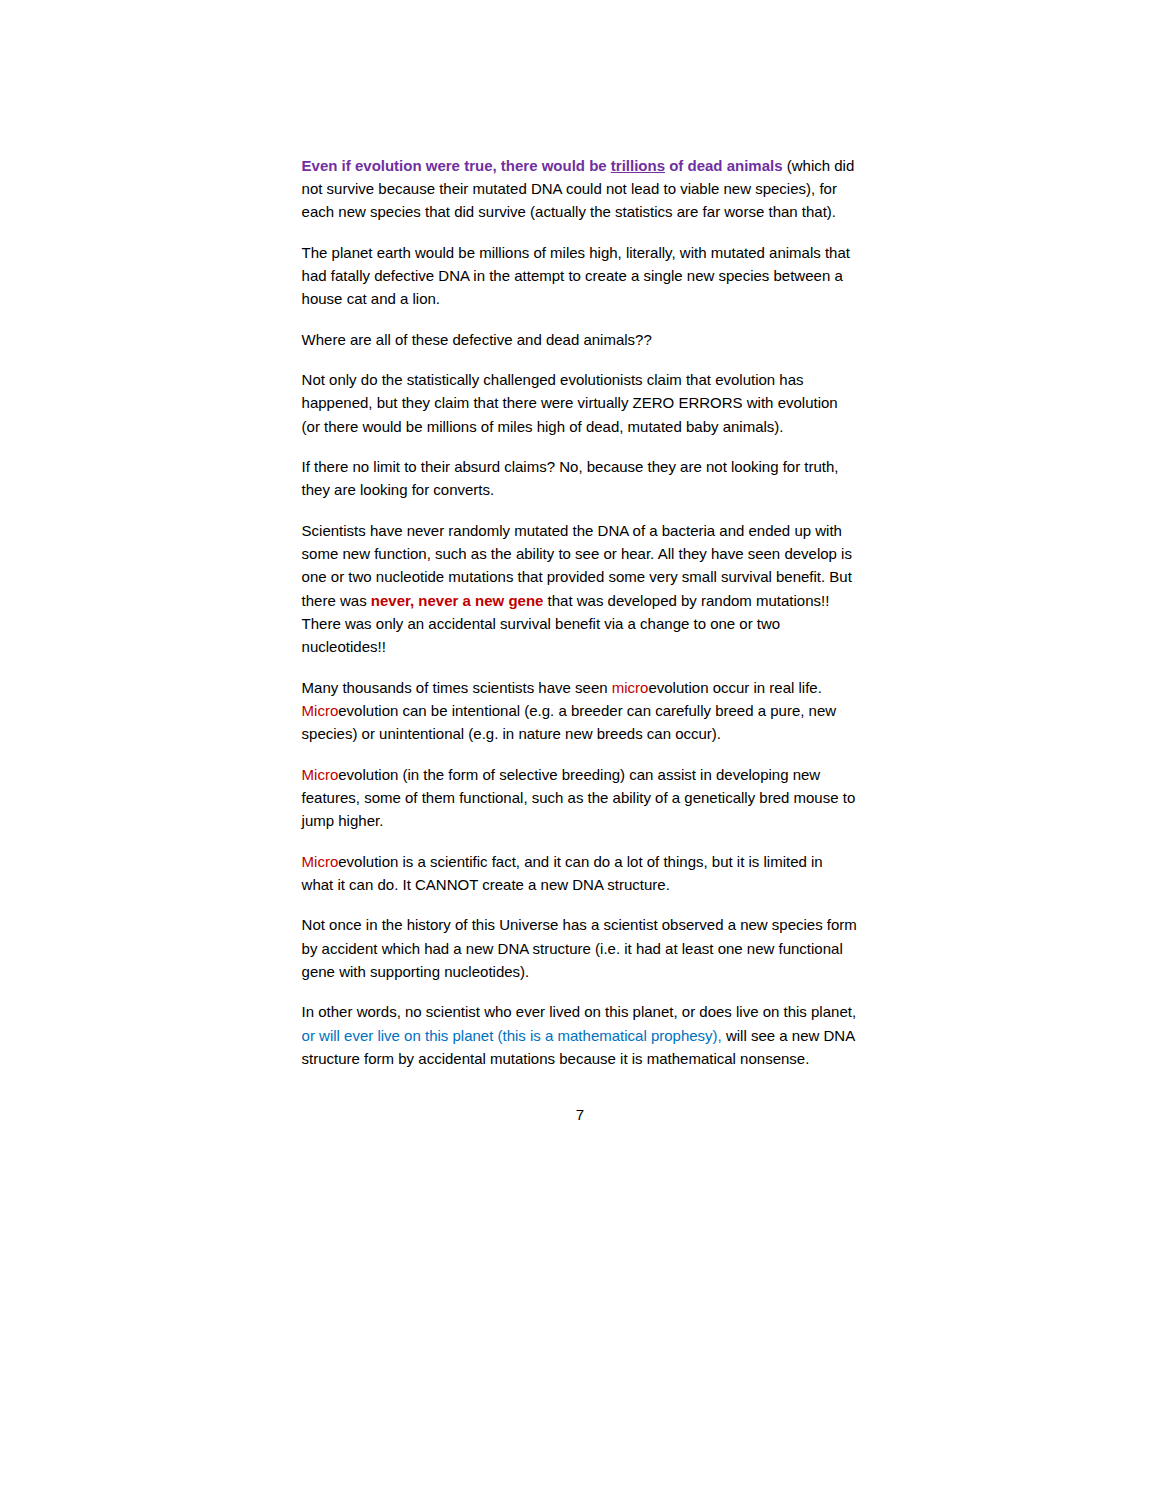Even if evolution were true, there would be trillions of dead animals (which did not survive because their mutated DNA could not lead to viable new species), for each new species that did survive (actually the statistics are far worse than that).
The planet earth would be millions of miles high, literally, with mutated animals that had fatally defective DNA in the attempt to create a single new species between a house cat and a lion.
Where are all of these defective and dead animals??
Not only do the statistically challenged evolutionists claim that evolution has happened, but they claim that there were virtually ZERO ERRORS with evolution (or there would be millions of miles high of dead, mutated baby animals).
If there no limit to their absurd claims? No, because they are not looking for truth, they are looking for converts.
Scientists have never randomly mutated the DNA of a bacteria and ended up with some new function, such as the ability to see or hear. All they have seen develop is one or two nucleotide mutations that provided some very small survival benefit. But there was never, never a new gene that was developed by random mutations!! There was only an accidental survival benefit via a change to one or two nucleotides!!
Many thousands of times scientists have seen microevolution occur in real life. Microevolution can be intentional (e.g. a breeder can carefully breed a pure, new species) or unintentional (e.g. in nature new breeds can occur).
Microevolution (in the form of selective breeding) can assist in developing new features, some of them functional, such as the ability of a genetically bred mouse to jump higher.
Microevolution is a scientific fact, and it can do a lot of things, but it is limited in what it can do. It CANNOT create a new DNA structure.
Not once in the history of this Universe has a scientist observed a new species form by accident which had a new DNA structure (i.e. it had at least one new functional gene with supporting nucleotides).
In other words, no scientist who ever lived on this planet, or does live on this planet, or will ever live on this planet (this is a mathematical prophesy), will see a new DNA structure form by accidental mutations because it is mathematical nonsense.
7